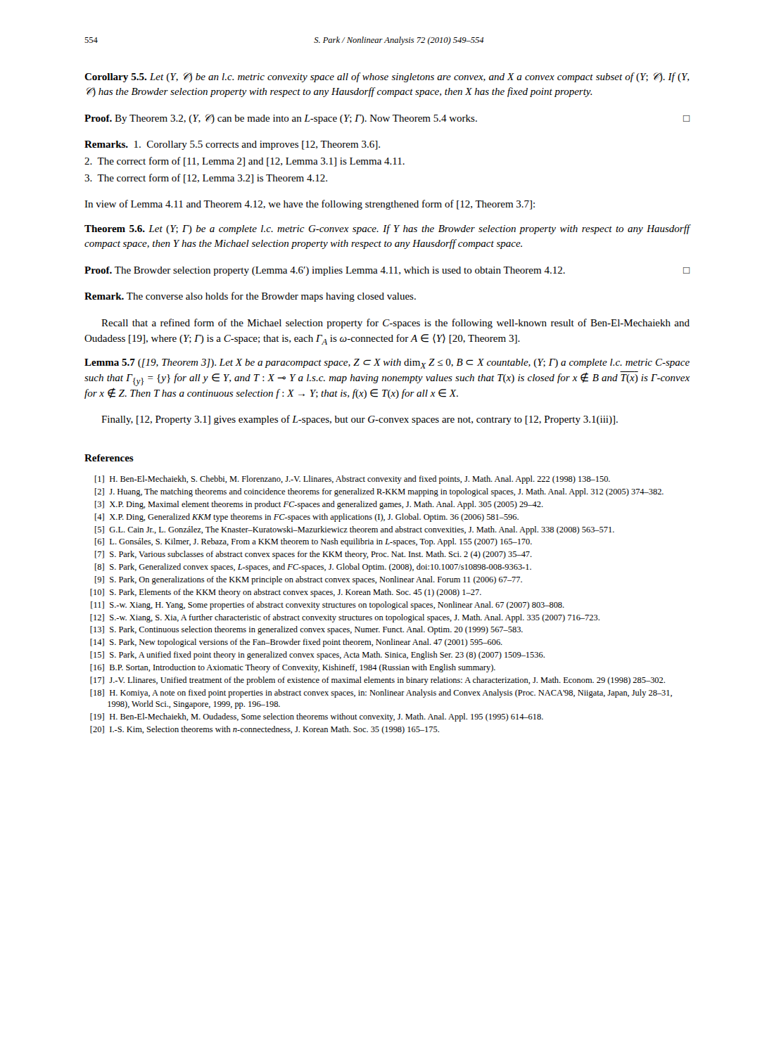554 S. Park / Nonlinear Analysis 72 (2010) 549–554
Corollary 5.5. Let (Y, 𝒞) be an l.c. metric convexity space all of whose singletons are convex, and X a convex compact subset of (Y; 𝒞). If (Y, 𝒞) has the Browder selection property with respect to any Hausdorff compact space, then X has the fixed point property.
Proof. By Theorem 3.2, (Y, 𝒞) can be made into an L-space (Y; Γ). Now Theorem 5.4 works.
Remarks. 1. Corollary 5.5 corrects and improves [12, Theorem 3.6].
2. The correct form of [11, Lemma 2] and [12, Lemma 3.1] is Lemma 4.11.
3. The correct form of [12, Lemma 3.2] is Theorem 4.12.
In view of Lemma 4.11 and Theorem 4.12, we have the following strengthened form of [12, Theorem 3.7]:
Theorem 5.6. Let (Y; Γ) be a complete l.c. metric G-convex space. If Y has the Browder selection property with respect to any Hausdorff compact space, then Y has the Michael selection property with respect to any Hausdorff compact space.
Proof. The Browder selection property (Lemma 4.6′) implies Lemma 4.11, which is used to obtain Theorem 4.12.
Remark. The converse also holds for the Browder maps having closed values.
Recall that a refined form of the Michael selection property for C-spaces is the following well-known result of Ben-El-Mechaiekh and Oudadess [19], where (Y; Γ) is a C-space; that is, each ΓA is ω-connected for A ∈ ⟨Y⟩ [20, Theorem 3].
Lemma 5.7 ([19, Theorem 3]). Let X be a paracompact space, Z ⊂ X with dimX Z ≤ 0, B ⊂ X countable, (Y; Γ) a complete l.c. metric C-space such that Γ{y} = {y} for all y ∈ Y, and T : X ⊸ Y a l.s.c. map having nonempty values such that T(x) is closed for x ∉ B and T(x) is Γ-convex for x ∉ Z. Then T has a continuous selection f : X → Y; that is, f(x) ∈ T(x) for all x ∈ X.
Finally, [12, Property 3.1] gives examples of L-spaces, but our G-convex spaces are not, contrary to [12, Property 3.1(iii)].
References
[1] H. Ben-El-Mechaiekh, S. Chebbi, M. Florenzano, J.-V. Llinares, Abstract convexity and fixed points, J. Math. Anal. Appl. 222 (1998) 138–150.
[2] J. Huang, The matching theorems and coincidence theorems for generalized R-KKM mapping in topological spaces, J. Math. Anal. Appl. 312 (2005) 374–382.
[3] X.P. Ding, Maximal element theorems in product FC-spaces and generalized games, J. Math. Anal. Appl. 305 (2005) 29–42.
[4] X.P. Ding, Generalized KKM type theorems in FC-spaces with applications (I), J. Global. Optim. 36 (2006) 581–596.
[5] G.L. Cain Jr., L. González, The Knaster–Kuratowski–Mazurkiewicz theorem and abstract convexities, J. Math. Anal. Appl. 338 (2008) 563–571.
[6] L. Gonsáles, S. Kilmer, J. Rebaza, From a KKM theorem to Nash equilibria in L-spaces, Top. Appl. 155 (2007) 165–170.
[7] S. Park, Various subclasses of abstract convex spaces for the KKM theory, Proc. Nat. Inst. Math. Sci. 2 (4) (2007) 35–47.
[8] S. Park, Generalized convex spaces, L-spaces, and FC-spaces, J. Global Optim. (2008), doi:10.1007/s10898-008-9363-1.
[9] S. Park, On generalizations of the KKM principle on abstract convex spaces, Nonlinear Anal. Forum 11 (2006) 67–77.
[10] S. Park, Elements of the KKM theory on abstract convex spaces, J. Korean Math. Soc. 45 (1) (2008) 1–27.
[11] S.-w. Xiang, H. Yang, Some properties of abstract convexity structures on topological spaces, Nonlinear Anal. 67 (2007) 803–808.
[12] S.-w. Xiang, S. Xia, A further characteristic of abstract convexity structures on topological spaces, J. Math. Anal. Appl. 335 (2007) 716–723.
[13] S. Park, Continuous selection theorems in generalized convex spaces, Numer. Funct. Anal. Optim. 20 (1999) 567–583.
[14] S. Park, New topological versions of the Fan–Browder fixed point theorem, Nonlinear Anal. 47 (2001) 595–606.
[15] S. Park, A unified fixed point theory in generalized convex spaces, Acta Math. Sinica, English Ser. 23 (8) (2007) 1509–1536.
[16] B.P. Sortan, Introduction to Axiomatic Theory of Convexity, Kishineff, 1984 (Russian with English summary).
[17] J.-V. Llinares, Unified treatment of the problem of existence of maximal elements in binary relations: A characterization, J. Math. Econom. 29 (1998) 285–302.
[18] H. Komiya, A note on fixed point properties in abstract convex spaces, in: Nonlinear Analysis and Convex Analysis (Proc. NACA'98, Niigata, Japan, July 28–31, 1998), World Sci., Singapore, 1999, pp. 196–198.
[19] H. Ben-El-Mechaiekh, M. Oudadess, Some selection theorems without convexity, J. Math. Anal. Appl. 195 (1995) 614–618.
[20] I.-S. Kim, Selection theorems with n-connectedness, J. Korean Math. Soc. 35 (1998) 165–175.